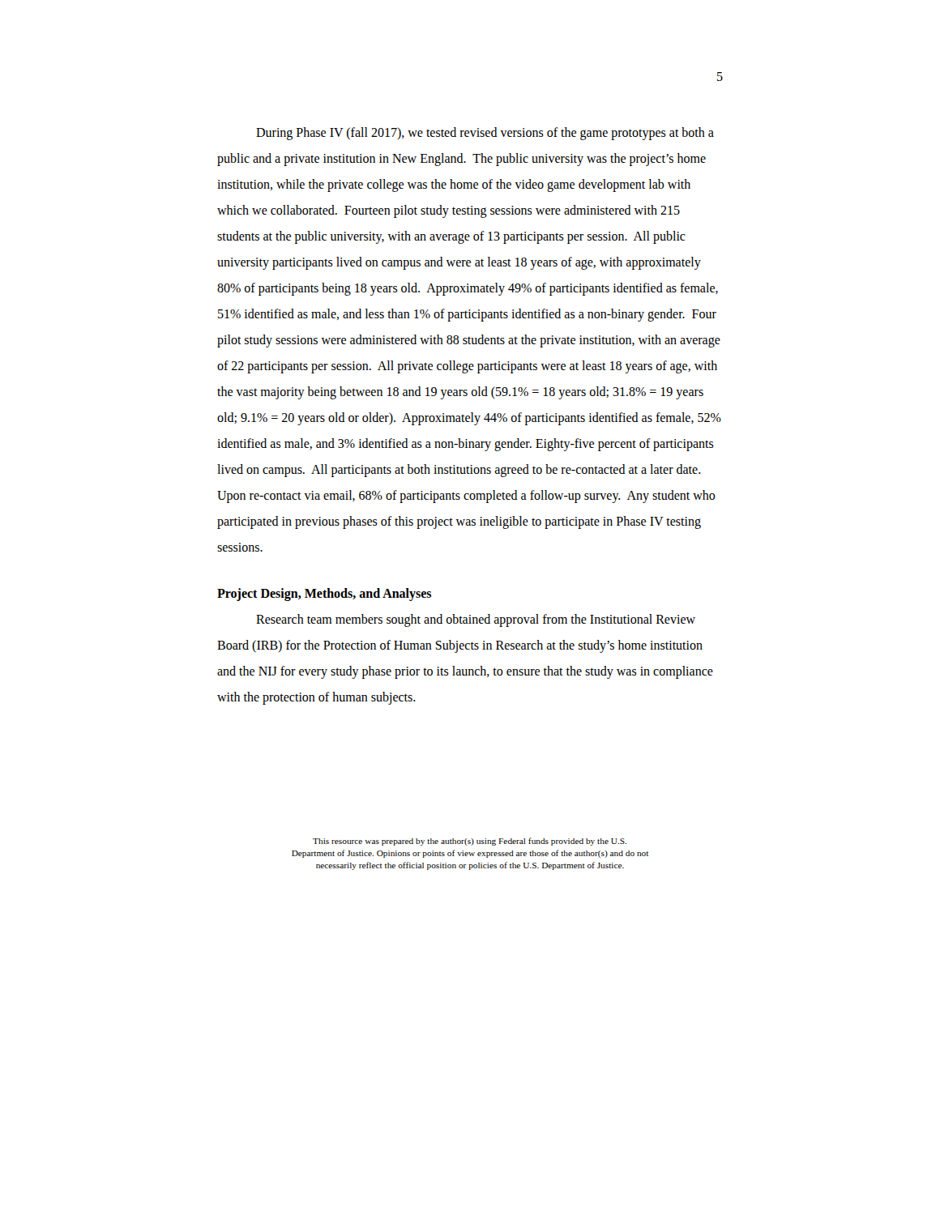5
During Phase IV (fall 2017), we tested revised versions of the game prototypes at both a public and a private institution in New England. The public university was the project’s home institution, while the private college was the home of the video game development lab with which we collaborated. Fourteen pilot study testing sessions were administered with 215 students at the public university, with an average of 13 participants per session. All public university participants lived on campus and were at least 18 years of age, with approximately 80% of participants being 18 years old. Approximately 49% of participants identified as female, 51% identified as male, and less than 1% of participants identified as a non-binary gender. Four pilot study sessions were administered with 88 students at the private institution, with an average of 22 participants per session. All private college participants were at least 18 years of age, with the vast majority being between 18 and 19 years old (59.1% = 18 years old; 31.8% = 19 years old; 9.1% = 20 years old or older). Approximately 44% of participants identified as female, 52% identified as male, and 3% identified as a non-binary gender. Eighty-five percent of participants lived on campus. All participants at both institutions agreed to be re-contacted at a later date. Upon re-contact via email, 68% of participants completed a follow-up survey. Any student who participated in previous phases of this project was ineligible to participate in Phase IV testing sessions.
Project Design, Methods, and Analyses
Research team members sought and obtained approval from the Institutional Review Board (IRB) for the Protection of Human Subjects in Research at the study’s home institution and the NIJ for every study phase prior to its launch, to ensure that the study was in compliance with the protection of human subjects.
This resource was prepared by the author(s) using Federal funds provided by the U.S.
Department of Justice. Opinions or points of view expressed are those of the author(s) and do not
necessarily reflect the official position or policies of the U.S. Department of Justice.